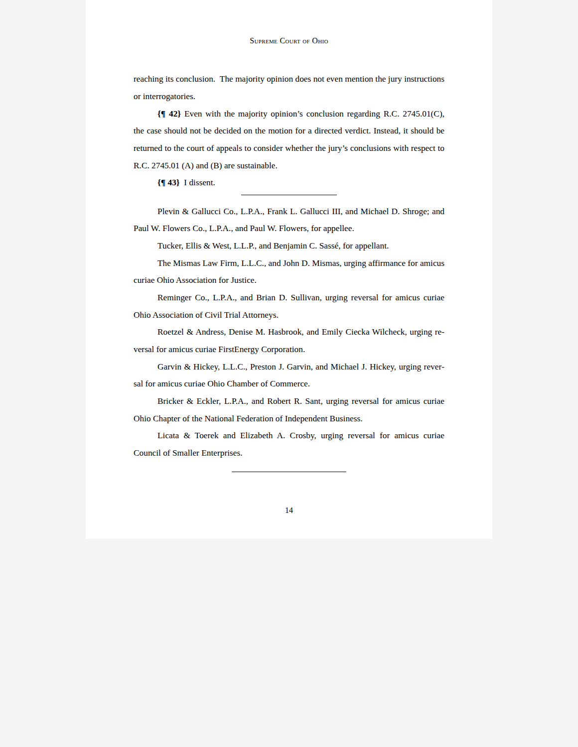Supreme Court of Ohio
reaching its conclusion. The majority opinion does not even mention the jury instructions or interrogatories.
{¶ 42} Even with the majority opinion’s conclusion regarding R.C. 2745.01(C), the case should not be decided on the motion for a directed verdict. Instead, it should be returned to the court of appeals to consider whether the jury’s conclusions with respect to R.C. 2745.01 (A) and (B) are sustainable.
{¶ 43} I dissent.
Plevin & Gallucci Co., L.P.A., Frank L. Gallucci III, and Michael D. Shroge; and Paul W. Flowers Co., L.P.A., and Paul W. Flowers, for appellee.
Tucker, Ellis & West, L.L.P., and Benjamin C. Sassé, for appellant.
The Mismas Law Firm, L.L.C., and John D. Mismas, urging affirmance for amicus curiae Ohio Association for Justice.
Reminger Co., L.P.A., and Brian D. Sullivan, urging reversal for amicus curiae Ohio Association of Civil Trial Attorneys.
Roetzel & Andress, Denise M. Hasbrook, and Emily Ciecka Wilcheck, urging reversal for amicus curiae FirstEnergy Corporation.
Garvin & Hickey, L.L.C., Preston J. Garvin, and Michael J. Hickey, urging reversal for amicus curiae Ohio Chamber of Commerce.
Bricker & Eckler, L.P.A., and Robert R. Sant, urging reversal for amicus curiae Ohio Chapter of the National Federation of Independent Business.
Licata & Toerek and Elizabeth A. Crosby, urging reversal for amicus curiae Council of Smaller Enterprises.
14